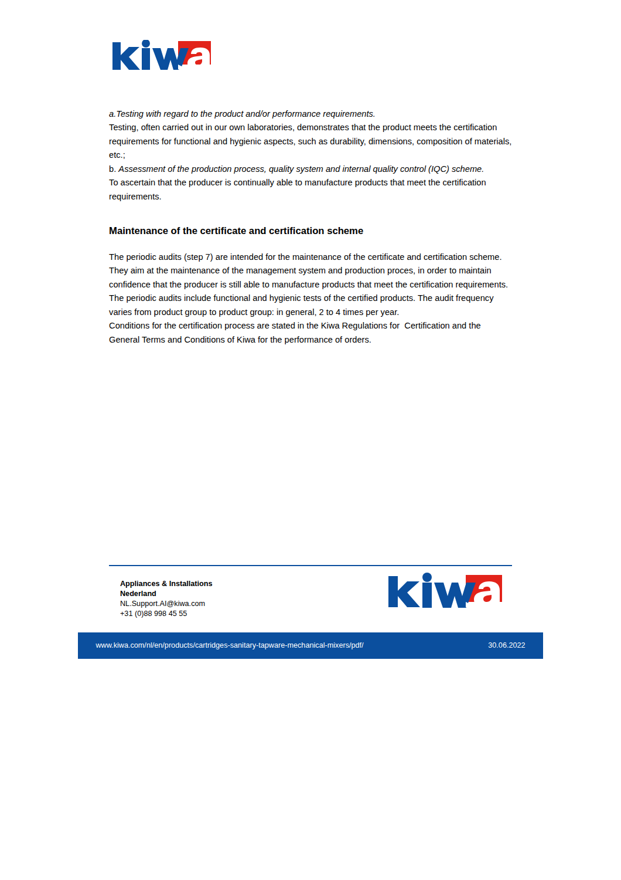a.Testing with regard to the product and/or performance requirements.
Testing, often carried out in our own laboratories, demonstrates that the product meets the certification requirements for functional and hygienic aspects, such as durability, dimensions, composition of materials, etc.;
b. Assessment of the production process, quality system and internal quality control (IQC) scheme.
To ascertain that the producer is continually able to manufacture products that meet the certification requirements.
Maintenance of the certificate and certification scheme
The periodic audits (step 7) are intended for the maintenance of the certificate and certification scheme. They aim at the maintenance of the management system and production proces, in order to maintain confidence that the producer is still able to manufacture products that meet the certification requirements. The periodic audits include functional and hygienic tests of the certified products. The audit frequency varies from product group to product group: in general, 2 to 4 times per year.
Conditions for the certification process are stated in the Kiwa Regulations for Certification and the General Terms and Conditions of Kiwa for the performance of orders.
Appliances & Installations
Nederland
NL.Support.AI@kiwa.com
+31 (0)88 998 45 55
www.kiwa.com/nl/en/products/cartridges-sanitary-tapware-mechanical-mixers/pdf/ 30.06.2022